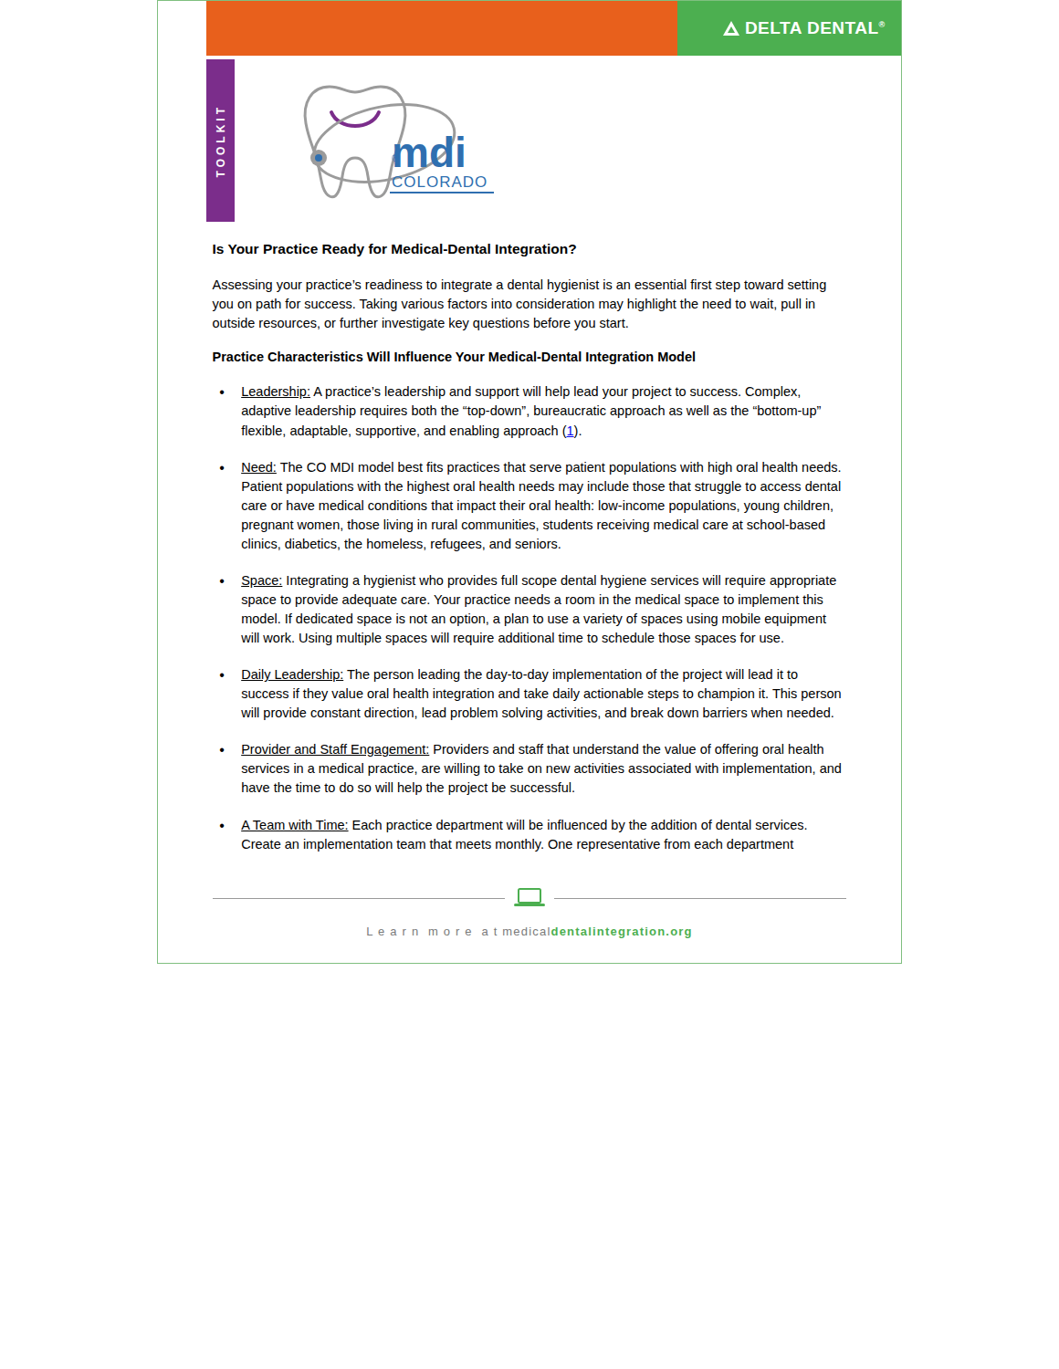DELTA DENTAL®
TOOLKIT
mdi ® COLORADO
Is Your Practice Ready for Medical-Dental Integration?
Assessing your practice’s readiness to integrate a dental hygienist is an essential first step toward setting you on path for success. Taking various factors into consideration may highlight the need to wait, pull in outside resources, or further investigate key questions before you start.
Practice Characteristics Will Influence Your Medical-Dental Integration Model
Leadership: A practice’s leadership and support will help lead your project to success. Complex, adaptive leadership requires both the “top-down”, bureaucratic approach as well as the “bottom-up” flexible, adaptable, supportive, and enabling approach (1).
Need: The CO MDI model best fits practices that serve patient populations with high oral health needs. Patient populations with the highest oral health needs may include those that struggle to access dental care or have medical conditions that impact their oral health: low-income populations, young children, pregnant women, those living in rural communities, students receiving medical care at school-based clinics, diabetics, the homeless, refugees, and seniors.
Space: Integrating a hygienist who provides full scope dental hygiene services will require appropriate space to provide adequate care. Your practice needs a room in the medical space to implement this model. If dedicated space is not an option, a plan to use a variety of spaces using mobile equipment will work. Using multiple spaces will require additional time to schedule those spaces for use.
Daily Leadership: The person leading the day-to-day implementation of the project will lead it to success if they value oral health integration and take daily actionable steps to champion it. This person will provide constant direction, lead problem solving activities, and break down barriers when needed.
Provider and Staff Engagement: Providers and staff that understand the value of offering oral health services in a medical practice, are willing to take on new activities associated with implementation, and have the time to do so will help the project be successful.
A Team with Time: Each practice department will be influenced by the addition of dental services. Create an implementation team that meets monthly. One representative from each department
L e a r n m o r e a t medical dentalintegration.org